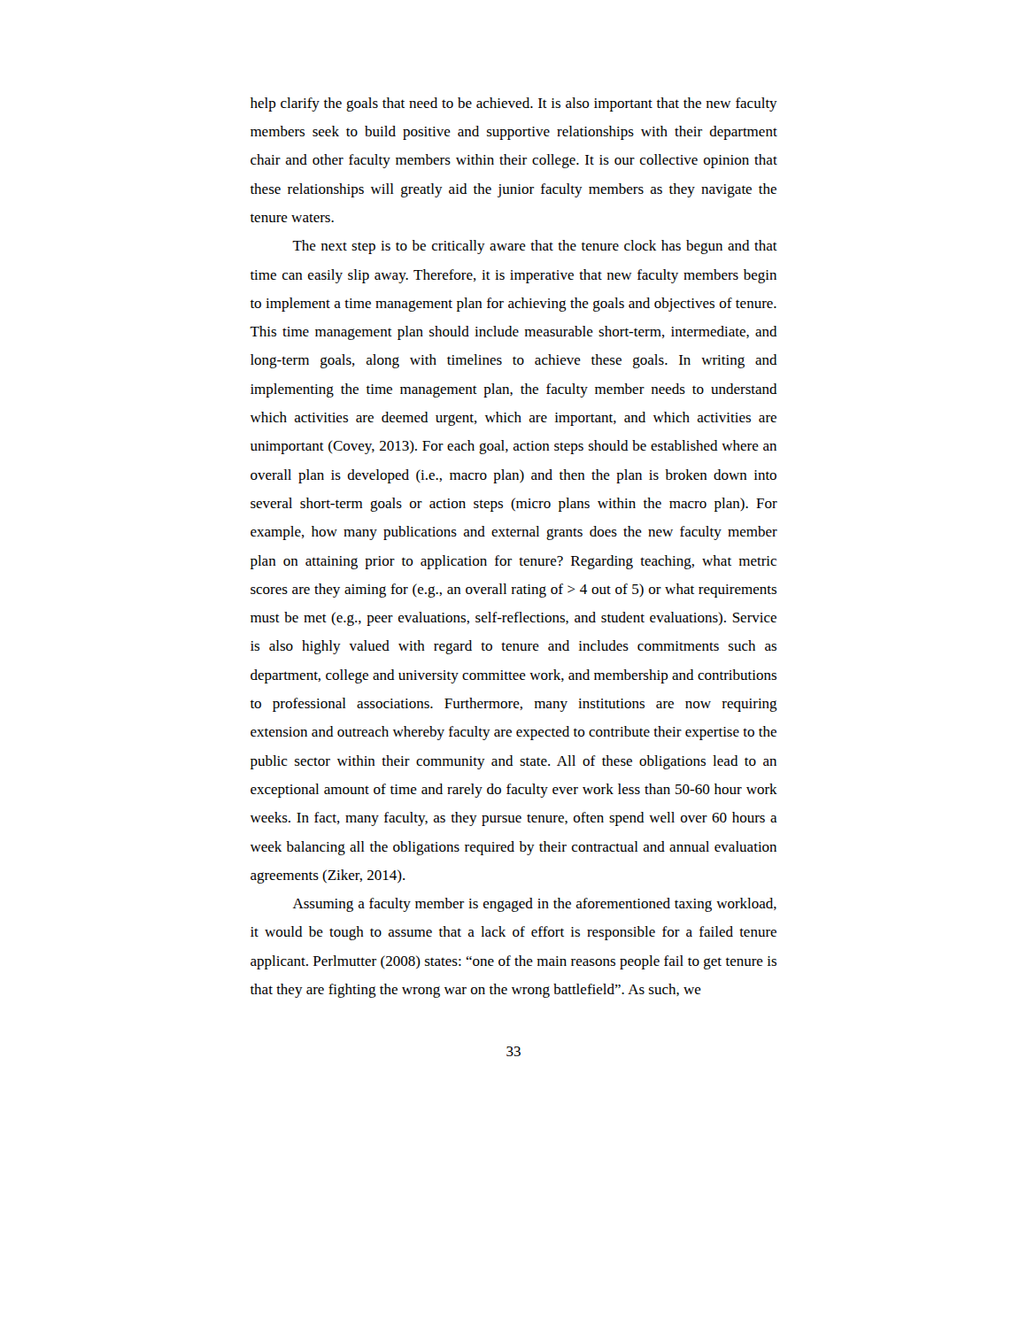help clarify the goals that need to be achieved. It is also important that the new faculty members seek to build positive and supportive relationships with their department chair and other faculty members within their college. It is our collective opinion that these relationships will greatly aid the junior faculty members as they navigate the tenure waters.
The next step is to be critically aware that the tenure clock has begun and that time can easily slip away. Therefore, it is imperative that new faculty members begin to implement a time management plan for achieving the goals and objectives of tenure. This time management plan should include measurable short-term, intermediate, and long-term goals, along with timelines to achieve these goals. In writing and implementing the time management plan, the faculty member needs to understand which activities are deemed urgent, which are important, and which activities are unimportant (Covey, 2013). For each goal, action steps should be established where an overall plan is developed (i.e., macro plan) and then the plan is broken down into several short-term goals or action steps (micro plans within the macro plan). For example, how many publications and external grants does the new faculty member plan on attaining prior to application for tenure? Regarding teaching, what metric scores are they aiming for (e.g., an overall rating of > 4 out of 5) or what requirements must be met (e.g., peer evaluations, self-reflections, and student evaluations). Service is also highly valued with regard to tenure and includes commitments such as department, college and university committee work, and membership and contributions to professional associations. Furthermore, many institutions are now requiring extension and outreach whereby faculty are expected to contribute their expertise to the public sector within their community and state. All of these obligations lead to an exceptional amount of time and rarely do faculty ever work less than 50-60 hour work weeks. In fact, many faculty, as they pursue tenure, often spend well over 60 hours a week balancing all the obligations required by their contractual and annual evaluation agreements (Ziker, 2014).
Assuming a faculty member is engaged in the aforementioned taxing workload, it would be tough to assume that a lack of effort is responsible for a failed tenure applicant. Perlmutter (2008) states: “one of the main reasons people fail to get tenure is that they are fighting the wrong war on the wrong battlefield”. As such, we
33